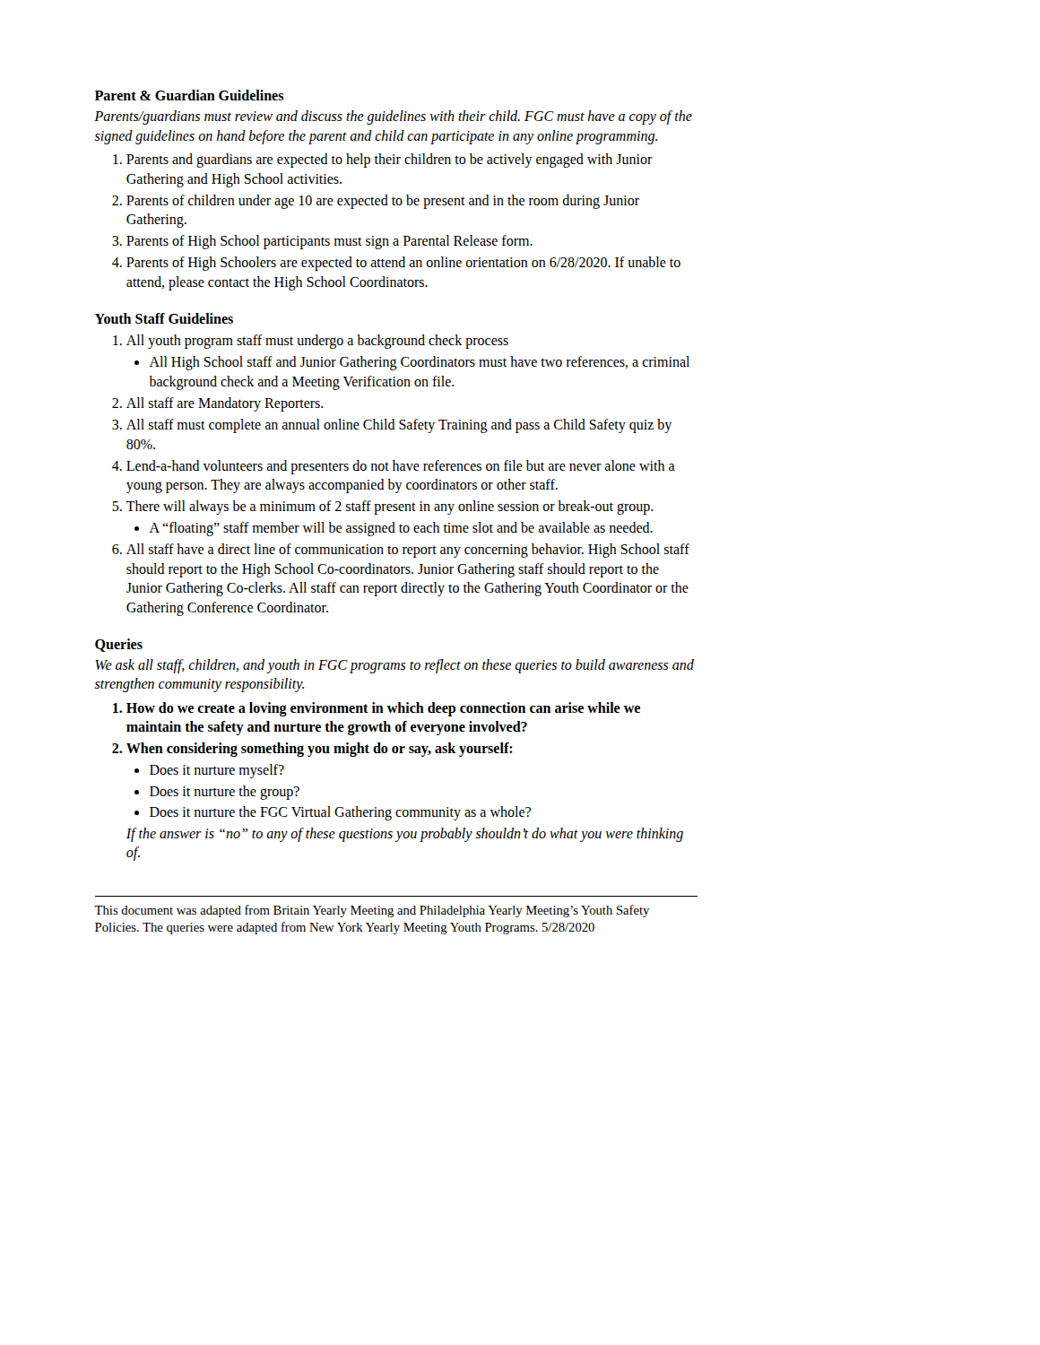Parent & Guardian Guidelines
Parents/guardians must review and discuss the guidelines with their child. FGC must have a copy of the signed guidelines on hand before the parent and child can participate in any online programming.
Parents and guardians are expected to help their children to be actively engaged with Junior Gathering and High School activities.
Parents of children under age 10 are expected to be present and in the room during Junior Gathering.
Parents of High School participants must sign a Parental Release form.
Parents of High Schoolers are expected to attend an online orientation on 6/28/2020. If unable to attend, please contact the High School Coordinators.
Youth Staff Guidelines
All youth program staff must undergo a background check process
All High School staff and Junior Gathering Coordinators must have two references, a criminal background check and a Meeting Verification on file.
All staff are Mandatory Reporters.
All staff must complete an annual online Child Safety Training and pass a Child Safety quiz by 80%.
Lend-a-hand volunteers and presenters do not have references on file but are never alone with a young person. They are always accompanied by coordinators or other staff.
There will always be a minimum of 2 staff present in any online session or break-out group.
A “floating” staff member will be assigned to each time slot and be available as needed.
All staff have a direct line of communication to report any concerning behavior. High School staff should report to the High School Co-coordinators. Junior Gathering staff should report to the Junior Gathering Co-clerks. All staff can report directly to the Gathering Youth Coordinator or the Gathering Conference Coordinator.
Queries
We ask all staff, children, and youth in FGC programs to reflect on these queries to build awareness and strengthen community responsibility.
How do we create a loving environment in which deep connection can arise while we maintain the safety and nurture the growth of everyone involved?
When considering something you might do or say, ask yourself:
Does it nurture myself?
Does it nurture the group?
Does it nurture the FGC Virtual Gathering community as a whole?
If the answer is “no” to any of these questions you probably shouldn’t do what you were thinking of.
This document was adapted from Britain Yearly Meeting and Philadelphia Yearly Meeting’s Youth Safety Policies. The queries were adapted from New York Yearly Meeting Youth Programs. 5/28/2020